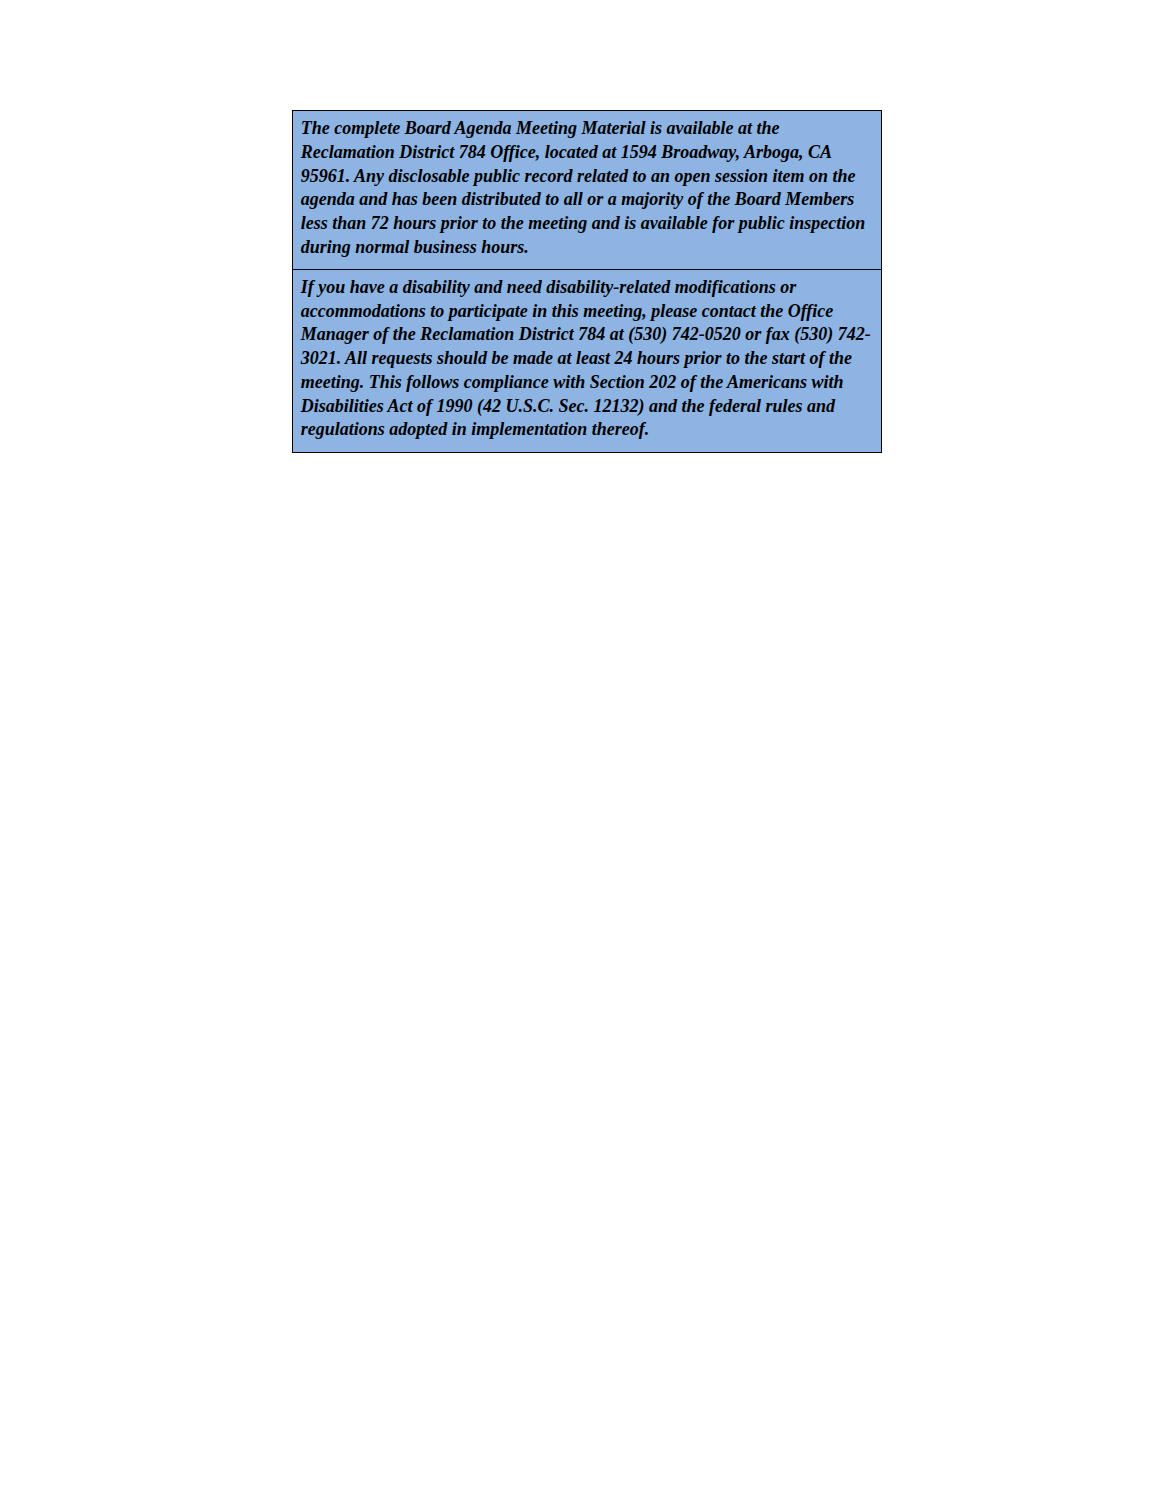The complete Board Agenda Meeting Material is available at the Reclamation District 784 Office, located at 1594 Broadway, Arboga, CA 95961. Any disclosable public record related to an open session item on the agenda and has been distributed to all or a majority of the Board Members less than 72 hours prior to the meeting and is available for public inspection during normal business hours.
If you have a disability and need disability-related modifications or accommodations to participate in this meeting, please contact the Office Manager of the Reclamation District 784 at (530) 742-0520 or fax (530) 742-3021. All requests should be made at least 24 hours prior to the start of the meeting. This follows compliance with Section 202 of the Americans with Disabilities Act of 1990 (42 U.S.C. Sec. 12132) and the federal rules and regulations adopted in implementation thereof.